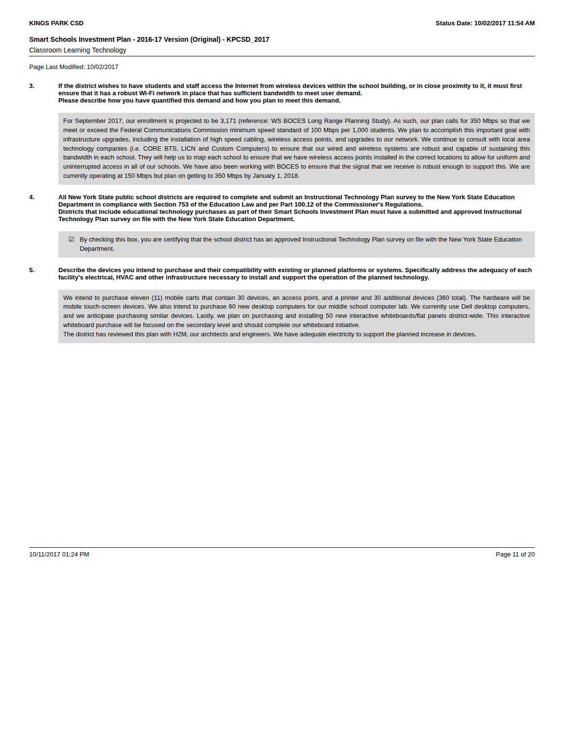KINGS PARK CSD
Status Date: 10/02/2017 11:54 AM
Smart Schools Investment Plan - 2016-17 Version (Original) - KPCSD_2017
Classroom Learning Technology
Page Last Modified: 10/02/2017
3.
If the district wishes to have students and staff access the Internet from wireless devices within the school building, or in close proximity to it, it must first ensure that it has a robust Wi-Fi network in place that has sufficient bandwidth to meet user demand.
Please describe how you have quantified this demand and how you plan to meet this demand.
For September 2017, our enrollment is projected to be 3,171 (reference: WS BOCES Long Range Planning Study). As such, our plan calls for 350 Mbps so that we meet or exceed the Federal Communications Commission minimum speed standard of 100 Mbps per 1,000 students. We plan to accomplish this important goal with infrastructure upgrades, including the installation of high speed cabling, wireless access points, and upgrades to our network. We continue to consult with local area technology companies (i.e. CORE BTS, LICN and Custom Computers) to ensure that our wired and wireless systems are robust and capable of sustaining this bandwidth in each school. They will help us to map each school to ensure that we have wireless access points installed in the correct locations to allow for uniform and uninterrupted access in all of our schools. We have also been working with BOCES to ensure that the signal that we receive is robust enough to support this. We are currently operating at 150 Mbps but plan on getting to 350 Mbps by January 1, 2018.
4.
All New York State public school districts are required to complete and submit an Instructional Technology Plan survey to the New York State Education Department in compliance with Section 753 of the Education Law and per Part 100.12 of the Commissioner's Regulations.
Districts that include educational technology purchases as part of their Smart Schools Investment Plan must have a submitted and approved Instructional Technology Plan survey on file with the New York State Education Department.
☑
By checking this box, you are certifying that the school district has an approved Instructional Technology Plan survey on file with the New York State Education Department.
5.
Describe the devices you intend to purchase and their compatibility with existing or planned platforms or systems. Specifically address the adequacy of each facility's electrical, HVAC and other infrastructure necessary to install and support the operation of the planned technology.
We intend to purchase eleven (11) mobile carts that contain 30 devices, an access point, and a printer and 30 additional devices (360 total). The hardware will be mobile touch-screen devices. We also intend to purchase 60 new desktop computers for our middle school computer lab. We currently use Dell desktop computers, and we anticipate purchasing similar devices. Lastly, we plan on purchasing and installing 50 new interactive whiteboards/flat panels district-wide. This interactive whiteboard purchase will be focused on the secondary level and should complete our whiteboard initiative.
The district has reviewed this plan with H2M, our architects and engineers. We have adequate electricity to support the planned increase in devices.
10/11/2017 01:24 PM
Page 11 of 20